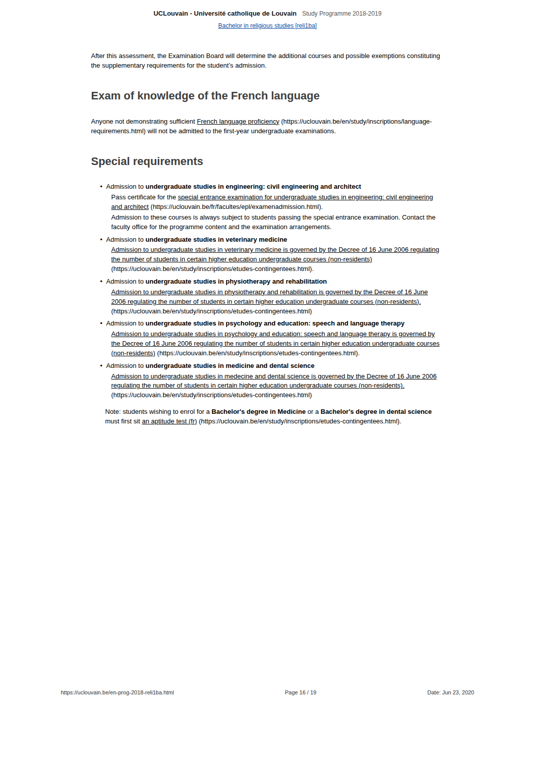UCLouvain - Université catholique de Louvain Study Programme 2018-2019
Bachelor in religious studies [reli1ba]
After this assessment, the Examination Board will determine the additional courses and possible exemptions constituting the supplementary requirements for the student’s admission.
Exam of knowledge of the French language
Anyone not demonstrating sufficient French language proficiency (https://uclouvain.be/en/study/inscriptions/language-requirements.html) will not be admitted to the first-year undergraduate examinations.
Special requirements
Admission to undergraduate studies in engineering: civil engineering and architect Pass certificate for the special entrance examination for undergraduate studies in engineering: civil engineering and architect (https://uclouvain.be/fr/facultes/epl/examenadmission.html). Admission to these courses is always subject to students passing the special entrance examination. Contact the faculty office for the programme content and the examination arrangements.
Admission to undergraduate studies in veterinary medicine Admission to undergraduate studies in veterinary medicine is governed by the Decree of 16 June 2006 regulating the number of students in certain higher education undergraduate courses (non-residents) (https://uclouvain.be/en/study/inscriptions/etudes-contingentees.html).
Admission to undergraduate studies in physiotherapy and rehabilitation Admission to undergraduate studies in physiotherapy and rehabilitation is governed by the Decree of 16 June 2006 regulating the number of students in certain higher education undergraduate courses (non-residents). (https://uclouvain.be/en/study/inscriptions/etudes-contingentees.html)
Admission to undergraduate studies in psychology and education: speech and language therapy Admission to undergraduate studies in psychology and education: speech and language therapy is governed by the Decree of 16 June 2006 regulating the number of students in certain higher education undergraduate courses (non-residents) (https://uclouvain.be/en/study/inscriptions/etudes-contingentees.html).
Admission to undergraduate studies in medicine and dental science Admission to undergraduate studies in medecine and dental science is governed by the Decree of 16 June 2006 regulating the number of students in certain higher education undergraduate courses (non-residents). (https://uclouvain.be/en/study/inscriptions/etudes-contingentees.html)
Note: students wishing to enrol for a Bachelor's degree in Medicine or a Bachelor's degree in dental science must first sit an aptitude test (fr) (https://uclouvain.be/en/study/inscriptions/etudes-contingentees.html).
https://uclouvain.be/en-prog-2018-reli1ba.html
Page 16 / 19
Date: Jun 23, 2020